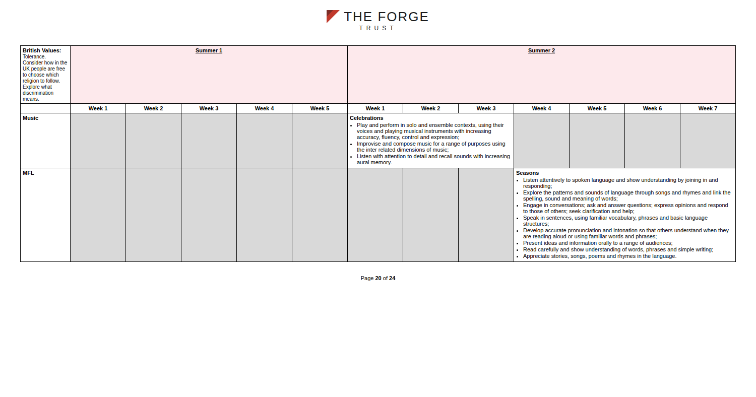THE FORGE
TRUST
| British Values: Tolerance. Consider how in the UK people are free to choose which religion to follow. Explore what discrimination means. | Summer 1 | Summer 2 |
| | Week 1 | Week 2 | Week 3 | Week 4 | Week 5 | Week 1 | Week 2 | Week 3 | Week 4 | Week 5 | Week 6 | Week 7 |
| Music | | | | | | Celebrations Play and perform in solo and ensemble contexts, using their voices and playing musical instruments with increasing accuracy, fluency, control and expression; Improvise and compose music for a range of purposes using the inter related dimensions of music; Listen with attention to detail and recall sounds with increasing aural memory. | | | | |
| MFL | | | | | | | | | Seasons Listen attentively to spoken language and show understanding by joining in and responding; Explore the patterns and sounds of language through songs and rhymes and link the spelling, sound and meaning of words; Engage in conversations; ask and answer questions; express opinions and respond to those of others; seek clarification and help; Speak in sentences, using familiar vocabulary, phrases and basic language structures; Develop accurate pronunciation and intonation so that others understand when they are reading aloud or using familiar words and phrases; Present ideas and information orally to a range of audiences; Read carefully and show understanding of words, phrases and simple writing; Appreciate stories, songs, poems and rhymes in the language. |
Page 20 of 24